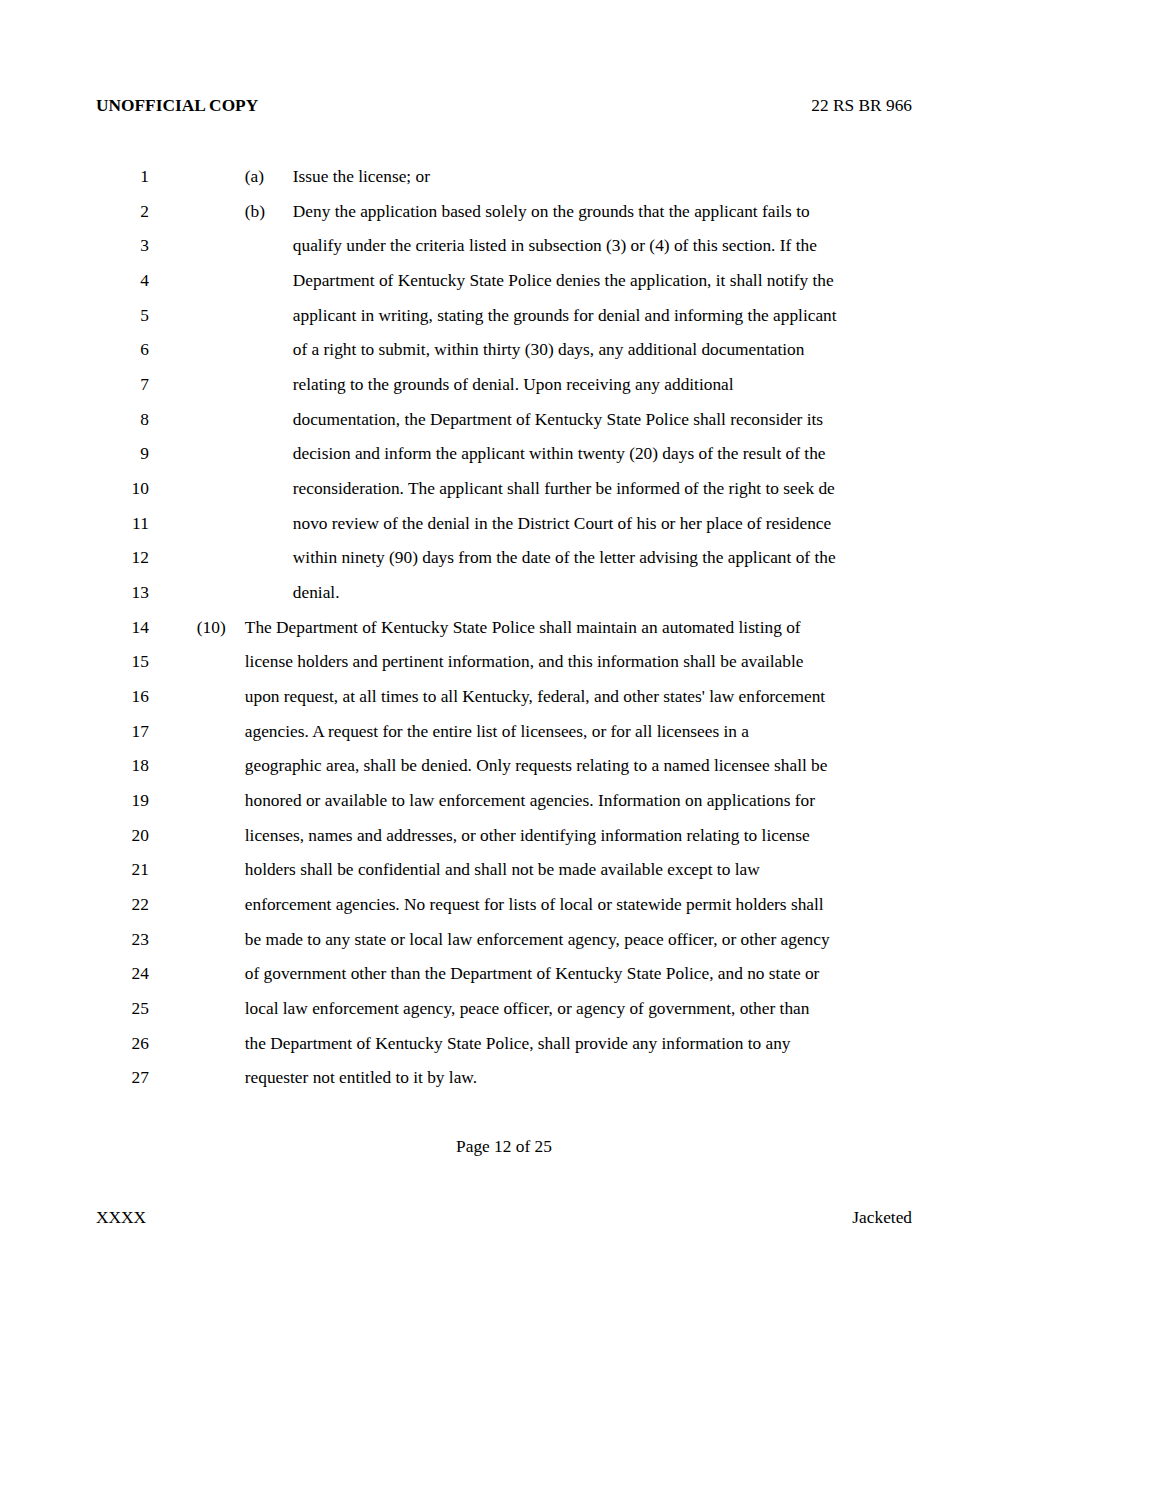UNOFFICIAL COPY
22 RS BR 966
| 1 | (a) Issue the license; or |
| 2 | (b) Deny the application based solely on the grounds that the applicant fails to |
| 3 | qualify under the criteria listed in subsection (3) or (4) of this section. If the |
| 4 | Department of Kentucky State Police denies the application, it shall notify the |
| 5 | applicant in writing, stating the grounds for denial and informing the applicant |
| 6 | of a right to submit, within thirty (30) days, any additional documentation |
| 7 | relating to the grounds of denial. Upon receiving any additional |
| 8 | documentation, the Department of Kentucky State Police shall reconsider its |
| 9 | decision and inform the applicant within twenty (20) days of the result of the |
| 10 | reconsideration. The applicant shall further be informed of the right to seek de |
| 11 | novo review of the denial in the District Court of his or her place of residence |
| 12 | within ninety (90) days from the date of the letter advising the applicant of the |
| 13 | denial. |
| 14 | (10) The Department of Kentucky State Police shall maintain an automated listing of |
| 15 | license holders and pertinent information, and this information shall be available |
| 16 | upon request, at all times to all Kentucky, federal, and other states' law enforcement |
| 17 | agencies. A request for the entire list of licensees, or for all licensees in a |
| 18 | geographic area, shall be denied. Only requests relating to a named licensee shall be |
| 19 | honored or available to law enforcement agencies. Information on applications for |
| 20 | licenses, names and addresses, or other identifying information relating to license |
| 21 | holders shall be confidential and shall not be made available except to law |
| 22 | enforcement agencies. No request for lists of local or statewide permit holders shall |
| 23 | be made to any state or local law enforcement agency, peace officer, or other agency |
| 24 | of government other than the Department of Kentucky State Police, and no state or |
| 25 | local law enforcement agency, peace officer, or agency of government, other than |
| 26 | the Department of Kentucky State Police, shall provide any information to any |
| 27 | requester not entitled to it by law. |
Page 12 of 25
XXXX
Jacketed